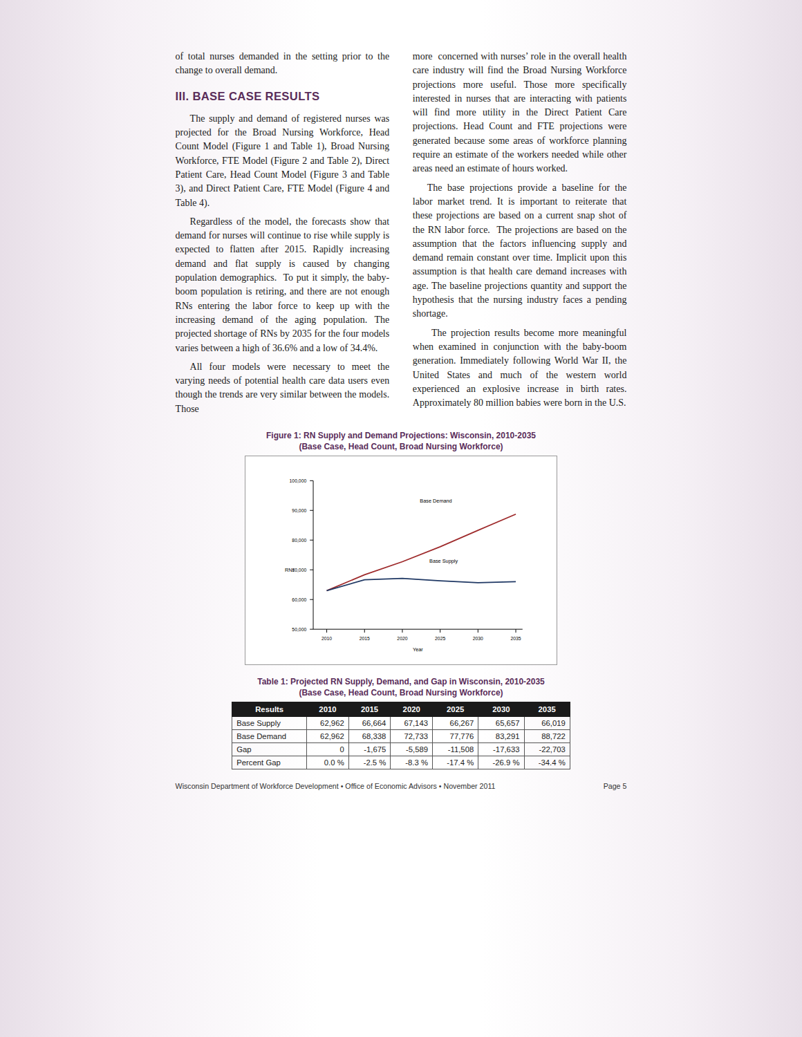of total nurses demanded in the setting prior to the change to overall demand.
III. BASE CASE RESULTS
The supply and demand of registered nurses was projected for the Broad Nursing Workforce, Head Count Model (Figure 1 and Table 1), Broad Nursing Workforce, FTE Model (Figure 2 and Table 2), Direct Patient Care, Head Count Model (Figure 3 and Table 3), and Direct Patient Care, FTE Model (Figure 4 and Table 4).
Regardless of the model, the forecasts show that demand for nurses will continue to rise while supply is expected to flatten after 2015. Rapidly increasing demand and flat supply is caused by changing population demographics. To put it simply, the baby-boom population is retiring, and there are not enough RNs entering the labor force to keep up with the increasing demand of the aging population. The projected shortage of RNs by 2035 for the four models varies between a high of 36.6% and a low of 34.4%.
All four models were necessary to meet the varying needs of potential health care data users even though the trends are very similar between the models. Those
more concerned with nurses’ role in the overall health care industry will find the Broad Nursing Workforce projections more useful. Those more specifically interested in nurses that are interacting with patients will find more utility in the Direct Patient Care projections. Head Count and FTE projections were generated because some areas of workforce planning require an estimate of the workers needed while other areas need an estimate of hours worked.
The base projections provide a baseline for the labor market trend. It is important to reiterate that these projections are based on a current snap shot of the RN labor force. The projections are based on the assumption that the factors influencing supply and demand remain constant over time. Implicit upon this assumption is that health care demand increases with age. The baseline projections quantity and support the hypothesis that the nursing industry faces a pending shortage.
The projection results become more meaningful when examined in conjunction with the baby-boom generation. Immediately following World War II, the United States and much of the western world experienced an explosive increase in birth rates. Approximately 80 million babies were born in the U.S.
Figure 1: RN Supply and Demand Projections: Wisconsin, 2010-2035
(Base Case, Head Count, Broad Nursing Workforce)
100,000 90,000 80,000 70,000 60,000 50,000 2010 2015 2020 2025 2030 2035 RNs Year Base Demand Base Supply
Table 1: Projected RN Supply, Demand, and Gap in Wisconsin, 2010-2035
(Base Case, Head Count, Broad Nursing Workforce)
| Results | 2010 | 2015 | 2020 | 2025 | 2030 | 2035 |
| --- | --- | --- | --- | --- | --- | --- |
| Base Supply | 62,962 | 66,664 | 67,143 | 66,267 | 65,657 | 66,019 |
| Base Demand | 62,962 | 68,338 | 72,733 | 77,776 | 83,291 | 88,722 |
| Gap | 0 | -1,675 | -5,589 | -11,508 | -17,633 | -22,703 |
| Percent Gap | 0.0 % | -2.5 % | -8.3 % | -17.4 % | -26.9 % | -34.4 % |
Wisconsin Department of Workforce Development • Office of Economic Advisors • November 2011 Page 5